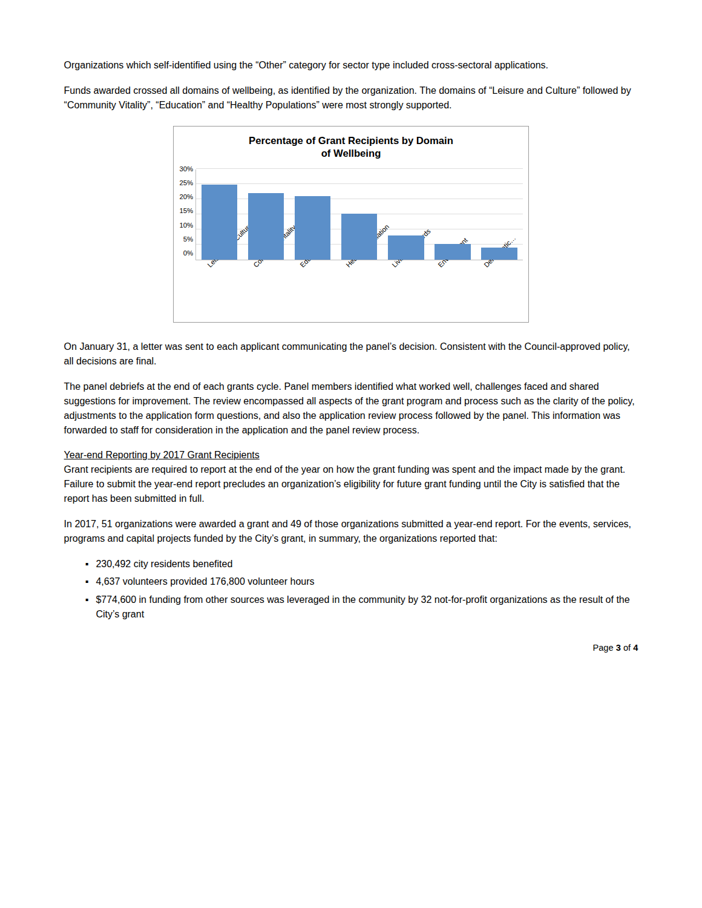Organizations which self-identified using the “Other” category for sector type included cross-sectoral applications.
Funds awarded crossed all domains of wellbeing, as identified by the organization. The domains of “Leisure and Culture” followed by “Community Vitality”, “Education” and “Healthy Populations” were most strongly supported.
Percentage of Grant Recipients by Domain
of Wellbeing
30% 25% 20% 15% 10% 5% 0%
Leisure and Culture
Community Vitality
Education
Healthy Population
Living Standards
Environment
Democratic…
On January 31, a letter was sent to each applicant communicating the panel’s decision. Consistent with the Council-approved policy, all decisions are final.
The panel debriefs at the end of each grants cycle. Panel members identified what worked well, challenges faced and shared suggestions for improvement. The review encompassed all aspects of the grant program and process such as the clarity of the policy, adjustments to the application form questions, and also the application review process followed by the panel. This information was forwarded to staff for consideration in the application and the panel review process.
Year-end Reporting by 2017 Grant Recipients
Grant recipients are required to report at the end of the year on how the grant funding was spent and the impact made by the grant. Failure to submit the year-end report precludes an organization’s eligibility for future grant funding until the City is satisfied that the report has been submitted in full.
In 2017, 51 organizations were awarded a grant and 49 of those organizations submitted a year-end report. For the events, services, programs and capital projects funded by the City’s grant, in summary, the organizations reported that:
230,492 city residents benefited
4,637 volunteers provided 176,800 volunteer hours
$774,600 in funding from other sources was leveraged in the community by 32 not-for-profit organizations as the result of the City’s grant
Page 3 of 4